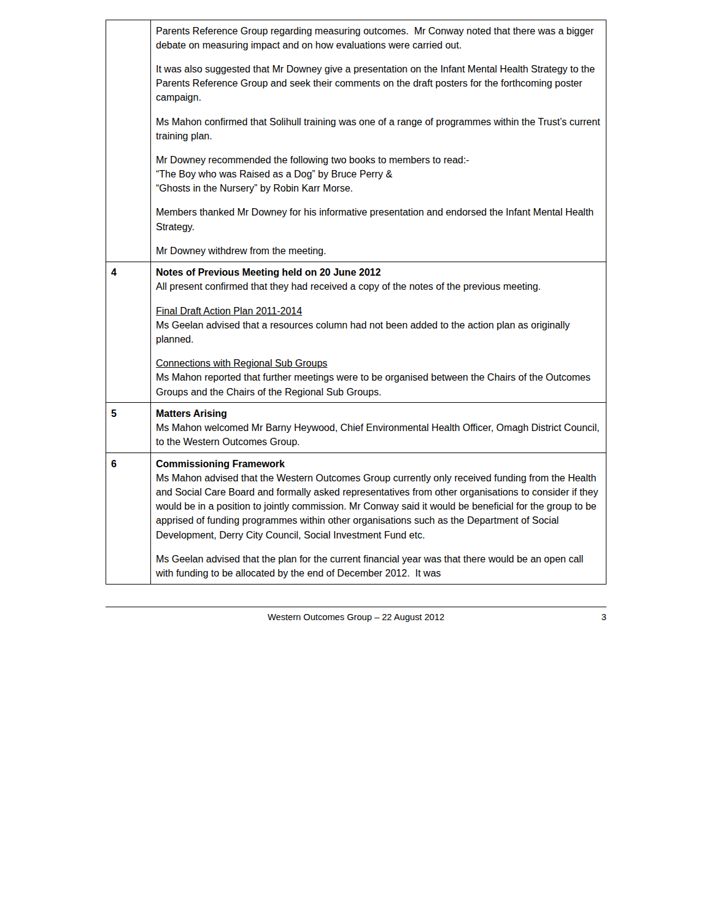| | Parents Reference Group regarding measuring outcomes. Mr Conway noted that there was a bigger debate on measuring impact and on how evaluations were carried out. It was also suggested that Mr Downey give a presentation on the Infant Mental Health Strategy to the Parents Reference Group and seek their comments on the draft posters for the forthcoming poster campaign. Ms Mahon confirmed that Solihull training was one of a range of programmes within the Trust’s current training plan. Mr Downey recommended the following two books to members to read:- “The Boy who was Raised as a Dog” by Bruce Perry & “Ghosts in the Nursery” by Robin Karr Morse. Members thanked Mr Downey for his informative presentation and endorsed the Infant Mental Health Strategy. Mr Downey withdrew from the meeting. |
| 4 | Notes of Previous Meeting held on 20 June 2012 All present confirmed that they had received a copy of the notes of the previous meeting. Final Draft Action Plan 2011-2014 Ms Geelan advised that a resources column had not been added to the action plan as originally planned. Connections with Regional Sub Groups Ms Mahon reported that further meetings were to be organised between the Chairs of the Outcomes Groups and the Chairs of the Regional Sub Groups. |
| 5 | Matters Arising Ms Mahon welcomed Mr Barny Heywood, Chief Environmental Health Officer, Omagh District Council, to the Western Outcomes Group. |
| 6 | Commissioning Framework Ms Mahon advised that the Western Outcomes Group currently only received funding from the Health and Social Care Board and formally asked representatives from other organisations to consider if they would be in a position to jointly commission. Mr Conway said it would be beneficial for the group to be apprised of funding programmes within other organisations such as the Department of Social Development, Derry City Council, Social Investment Fund etc. Ms Geelan advised that the plan for the current financial year was that there would be an open call with funding to be allocated by the end of December 2012. It was |
3 Western Outcomes Group – 22 August 2012